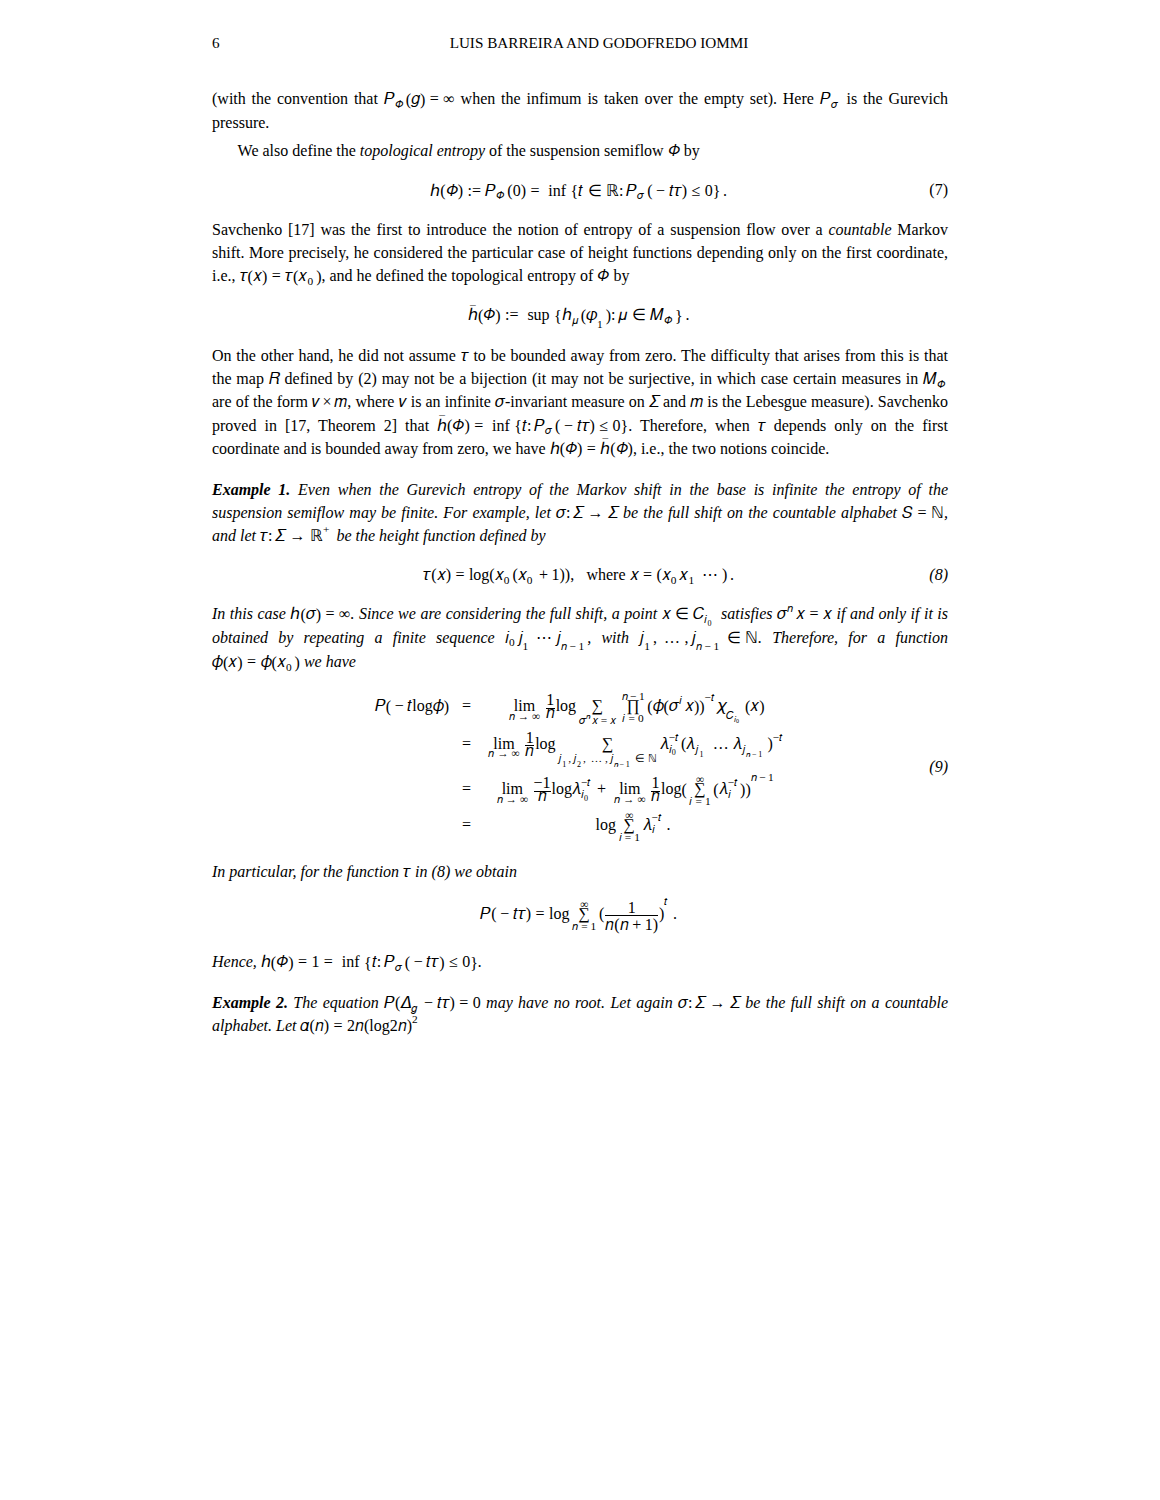6 LUIS BARREIRA AND GODOFREDO IOMMI
(with the convention that PΦ(g)=∞ when the infimum is taken over the empty set). Here Pσ is the Gurevich pressure.
We also define the topological entropy of the suspension semiflow Φ by
h(Φ) := PΦ(0) = inf { t∈ℝ: Pσ(−tτ)≤0 } . (7)
Savchenko [17] was the first to introduce the notion of entropy of a suspension flow over a countable Markov shift. More precisely, he considered the particular case of height functions depending only on the first coordinate, i.e., τ(x)=τ(x0), and he defined the topological entropy of Φ by
h¯(Φ) := sup {hμ(φ1) :μ∈MΦ} .
On the other hand, he did not assume τ to be bounded away from zero. The difficulty that arises from this is that the map R defined by (2) may not be a bijection (it may not be surjective, in which case certain measures in MΦ are of the form ν×m, where ν is an infinite σ-invariant measure on Σ and m is the Lebesgue measure). Savchenko proved in [17, Theorem 2] that h¯(Φ)=inf{t:Pσ(−tτ)≤0}. Therefore, when τ depends only on the first coordinate and is bounded away from zero, we have h(Φ)=h¯(Φ), i.e., the two notions coincide.
Example 1. Even when the Gurevich entropy of the Markov shift in the base is infinite the entropy of the suspension semiflow may be finite. For example, let σ:Σ→Σ be the full shift on the countable alphabet S=ℕ, and let τ:Σ→ℝ+ be the height function defined by
τ(x)= log(x0(x0+1)) , where x=(x0x1⋯) . (8)
In this case h(σ)=∞. Since we are considering the full shift, a point x∈Ci0 satisfies σnx=x if and only if it is obtained by repeating a finite sequence i0j1⋯jn−1, with j1,…,jn−1∈ℕ. Therefore, for a function ϕ(x)=ϕ(x0) we have
P(−tlogϕ) = limn→∞ 1n log ∑σnx=x ∏i=0n−1 (ϕ(σix))−t χCi0(x) = limn→∞ 1n log ∑j1,j2,…,jn−1∈ℕ λi0−t (λj1…λjn−1)−t = limn→∞ −1n log λi0−t + limn→∞ 1n log ( ∑i=1∞ (λi−t) ) n−1 = log ∑i=1∞ λi−t .
(9)
In particular, for the function τ in (8) we obtain
P(−tτ) = log ∑n=1∞ (1n(n+1)) t .
Hence, h(Φ)=1=inf{t:Pσ(−tτ)≤0}.
Example 2. The equation P(Δg−tτ)=0 may have no root. Let again σ:Σ→Σ be the full shift on a countable alphabet. Let α(n)=2n(log2n)2